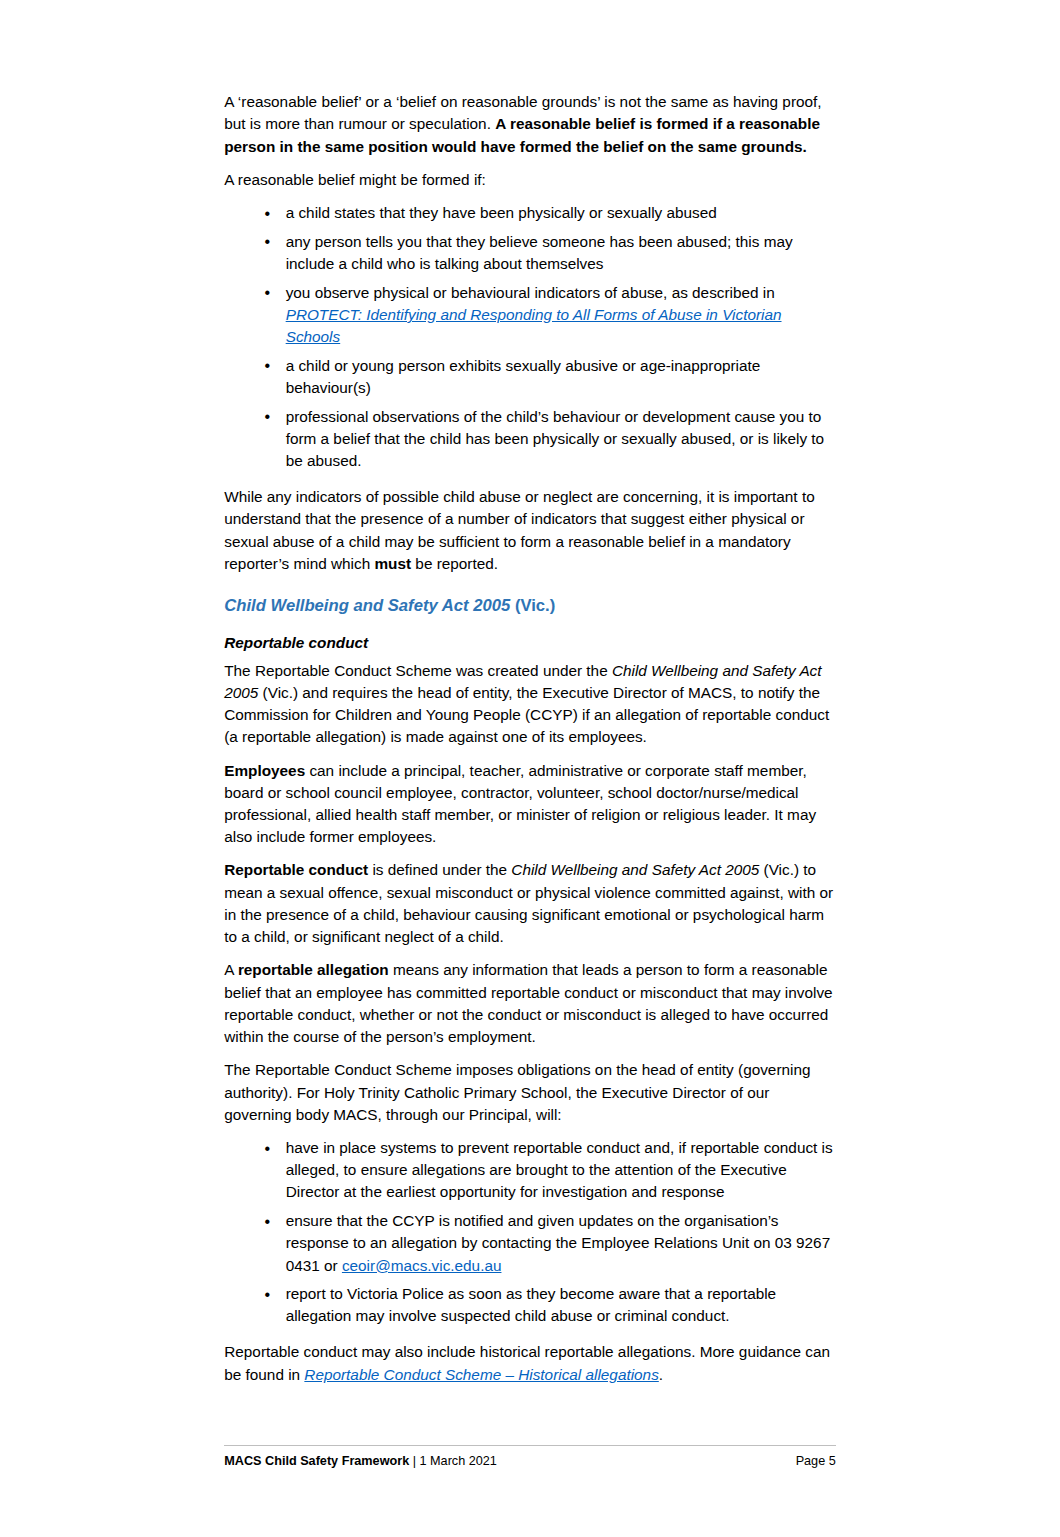A ‘reasonable belief’ or a ‘belief on reasonable grounds’ is not the same as having proof, but is more than rumour or speculation. A reasonable belief is formed if a reasonable person in the same position would have formed the belief on the same grounds.
A reasonable belief might be formed if:
a child states that they have been physically or sexually abused
any person tells you that they believe someone has been abused; this may include a child who is talking about themselves
you observe physical or behavioural indicators of abuse, as described in PROTECT: Identifying and Responding to All Forms of Abuse in Victorian Schools
a child or young person exhibits sexually abusive or age-inappropriate behaviour(s)
professional observations of the child’s behaviour or development cause you to form a belief that the child has been physically or sexually abused, or is likely to be abused.
While any indicators of possible child abuse or neglect are concerning, it is important to understand that the presence of a number of indicators that suggest either physical or sexual abuse of a child may be sufficient to form a reasonable belief in a mandatory reporter’s mind which must be reported.
Child Wellbeing and Safety Act 2005 (Vic.)
Reportable conduct
The Reportable Conduct Scheme was created under the Child Wellbeing and Safety Act 2005 (Vic.) and requires the head of entity, the Executive Director of MACS, to notify the Commission for Children and Young People (CCYP) if an allegation of reportable conduct (a reportable allegation) is made against one of its employees.
Employees can include a principal, teacher, administrative or corporate staff member, board or school council employee, contractor, volunteer, school doctor/nurse/medical professional, allied health staff member, or minister of religion or religious leader. It may also include former employees.
Reportable conduct is defined under the Child Wellbeing and Safety Act 2005 (Vic.) to mean a sexual offence, sexual misconduct or physical violence committed against, with or in the presence of a child, behaviour causing significant emotional or psychological harm to a child, or significant neglect of a child.
A reportable allegation means any information that leads a person to form a reasonable belief that an employee has committed reportable conduct or misconduct that may involve reportable conduct, whether or not the conduct or misconduct is alleged to have occurred within the course of the person’s employment.
The Reportable Conduct Scheme imposes obligations on the head of entity (governing authority). For Holy Trinity Catholic Primary School, the Executive Director of our governing body MACS, through our Principal, will:
have in place systems to prevent reportable conduct and, if reportable conduct is alleged, to ensure allegations are brought to the attention of the Executive Director at the earliest opportunity for investigation and response
ensure that the CCYP is notified and given updates on the organisation’s response to an allegation by contacting the Employee Relations Unit on 03 9267 0431 or ceoir@macs.vic.edu.au
report to Victoria Police as soon as they become aware that a reportable allegation may involve suspected child abuse or criminal conduct.
Reportable conduct may also include historical reportable allegations. More guidance can be found in Reportable Conduct Scheme – Historical allegations.
MACS Child Safety Framework | 1 March 2021
Page 5